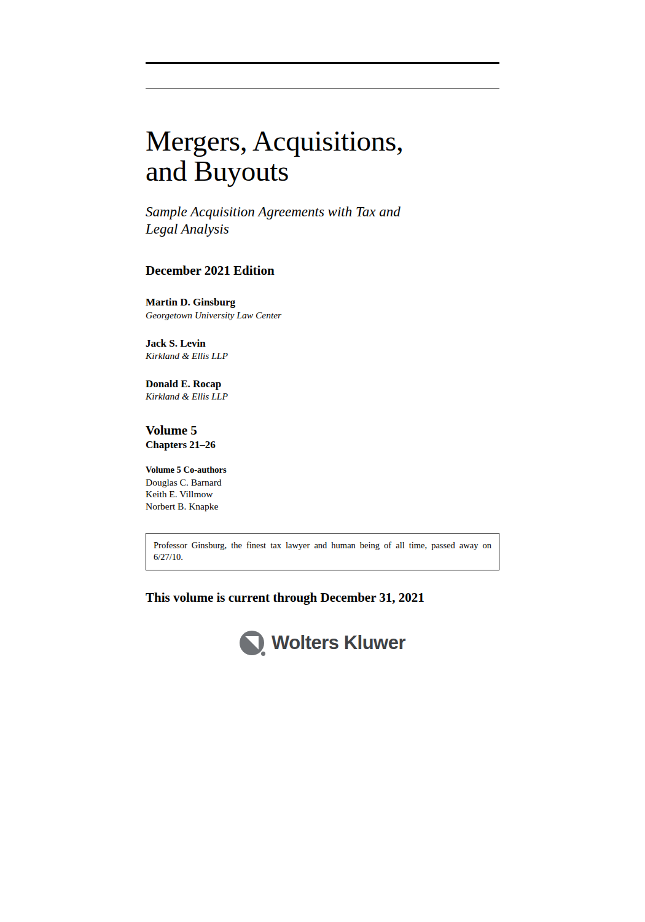Mergers, Acquisitions,
and Buyouts
Sample Acquisition Agreements with Tax and
Legal Analysis
December 2021 Edition
Martin D. Ginsburg Georgetown University Law Center
Jack S. Levin Kirkland & Ellis LLP
Donald E. Rocap Kirkland & Ellis LLP
Volume 5 Chapters 21–26
Volume 5 Co-authors
Douglas C. Barnard
Keith E. Villmow
Norbert B. Knapke
Professor Ginsburg, the finest tax lawyer and human being of all time, passed away on 6/27/10.
This volume is current through December 31, 2021
Wolters Kluwer